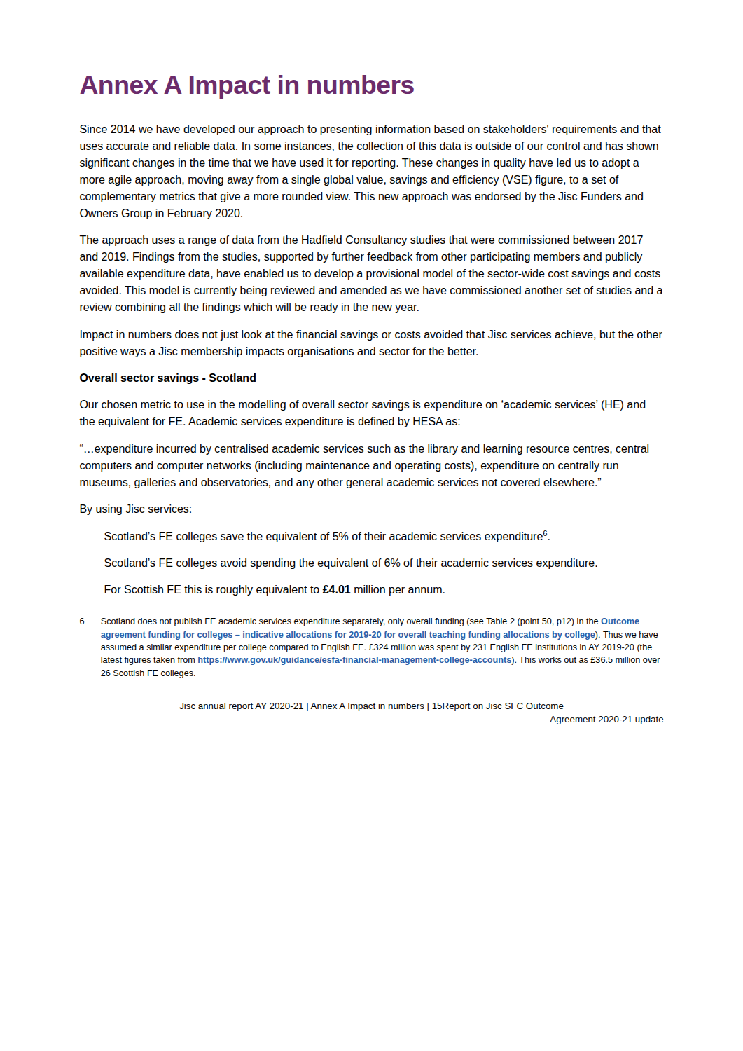Annex A Impact in numbers
Since 2014 we have developed our approach to presenting information based on stakeholders' requirements and that uses accurate and reliable data. In some instances, the collection of this data is outside of our control and has shown significant changes in the time that we have used it for reporting. These changes in quality have led us to adopt a more agile approach, moving away from a single global value, savings and efficiency (VSE) figure, to a set of complementary metrics that give a more rounded view. This new approach was endorsed by the Jisc Funders and Owners Group in February 2020.
The approach uses a range of data from the Hadfield Consultancy studies that were commissioned between 2017 and 2019. Findings from the studies, supported by further feedback from other participating members and publicly available expenditure data, have enabled us to develop a provisional model of the sector-wide cost savings and costs avoided. This model is currently being reviewed and amended as we have commissioned another set of studies and a review combining all the findings which will be ready in the new year.
Impact in numbers does not just look at the financial savings or costs avoided that Jisc services achieve, but the other positive ways a Jisc membership impacts organisations and sector for the better.
Overall sector savings - Scotland
Our chosen metric to use in the modelling of overall sector savings is expenditure on ‘academic services’ (HE) and the equivalent for FE. Academic services expenditure is defined by HESA as:
“…expenditure incurred by centralised academic services such as the library and learning resource centres, central computers and computer networks (including maintenance and operating costs), expenditure on centrally run museums, galleries and observatories, and any other general academic services not covered elsewhere.”
By using Jisc services:
Scotland’s FE colleges save the equivalent of 5% of their academic services expenditure6.
Scotland’s FE colleges avoid spending the equivalent of 6% of their academic services expenditure.
For Scottish FE this is roughly equivalent to £4.01 million per annum.
6
Scotland does not publish FE academic services expenditure separately, only overall funding (see Table 2 (point 50, p12) in the Outcome agreement funding for colleges – indicative allocations for 2019-20 for overall teaching funding allocations by college). Thus we have assumed a similar expenditure per college compared to English FE. £324 million was spent by 231 English FE institutions in AY 2019-20 (the latest figures taken from https://www.gov.uk/guidance/esfa-financial-management-college-accounts). This works out as £36.5 million over 26 Scottish FE colleges.
Jisc annual report AY 2020-21 | Annex A Impact in numbers | 15Report on Jisc SFC Outcome
Agreement 2020-21 update